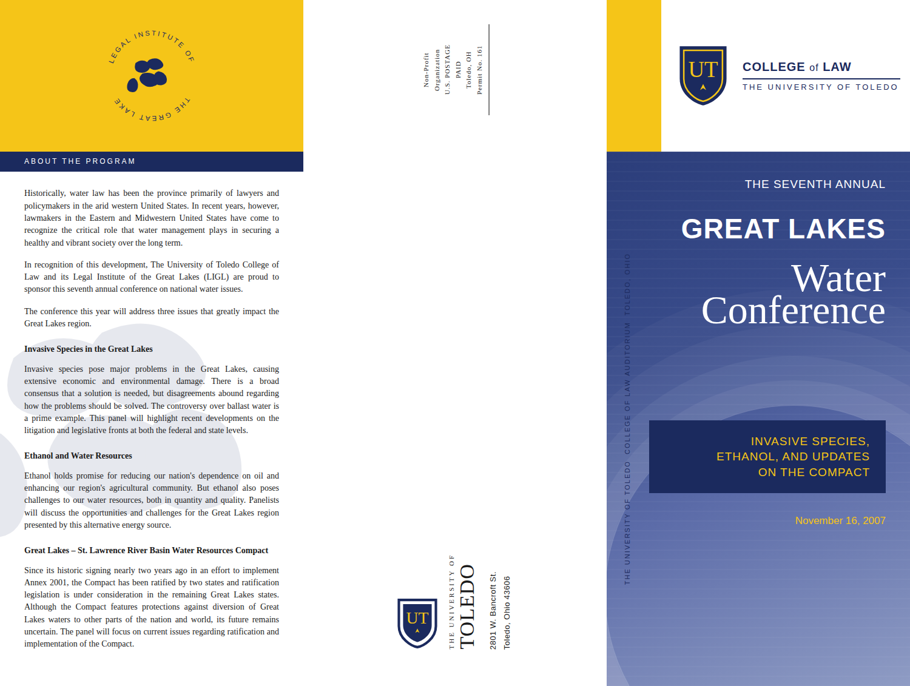LEGAL INSTITUTE OF THE GREAT LAKE
ABOUT THE PROGRAM
Historically, water law has been the province primarily of lawyers and policymakers in the arid western United States. In recent years, however, lawmakers in the Eastern and Midwestern United States have come to recognize the critical role that water management plays in securing a healthy and vibrant society over the long term.
In recognition of this development, The University of Toledo College of Law and its Legal Institute of the Great Lakes (LIGL) are proud to sponsor this seventh annual conference on national water issues.
The conference this year will address three issues that greatly impact the Great Lakes region.
Invasive Species in the Great Lakes
Invasive species pose major problems in the Great Lakes, causing extensive economic and environmental damage. There is a broad consensus that a solution is needed, but disagreements abound regarding how the problems should be solved. The controversy over ballast water is a prime example. This panel will highlight recent developments on the litigation and legislative fronts at both the federal and state levels.
Ethanol and Water Resources
Ethanol holds promise for reducing our nation's dependence on oil and enhancing our region's agricultural community. But ethanol also poses challenges to our water resources, both in quantity and quality. Panelists will discuss the opportunities and challenges for the Great Lakes region presented by this alternative energy source.
Great Lakes – St. Lawrence River Basin Water Resources Compact
Since its historic signing nearly two years ago in an effort to implement Annex 2001, the Compact has been ratified by two states and ratification legislation is under consideration in the remaining Great Lakes states. Although the Compact features protections against diversion of Great Lakes waters to other parts of the nation and world, its future remains uncertain. The panel will focus on current issues regarding ratification and implementation of the Compact.
Non-Profit Organization U.S. POSTAGE PAID Toledo, OH Permit No. 161
UT
THE UNIVERSITY OF TOLEDO
2801 W. Bancroft St.
Toledo, Ohio 43606
UT
COLLEGE of LAW
THE UNIVERSITY OF TOLEDO
THE UNIVERSITY OF TOLEDO COLLEGE OF LAW AUDITORIUM TOLEDO, OHIO
THE SEVENTH ANNUAL
GREAT LAKES
Water
Conference
INVASIVE SPECIES,
ETHANOL, AND UPDATES
ON THE COMPACT
November 16, 2007